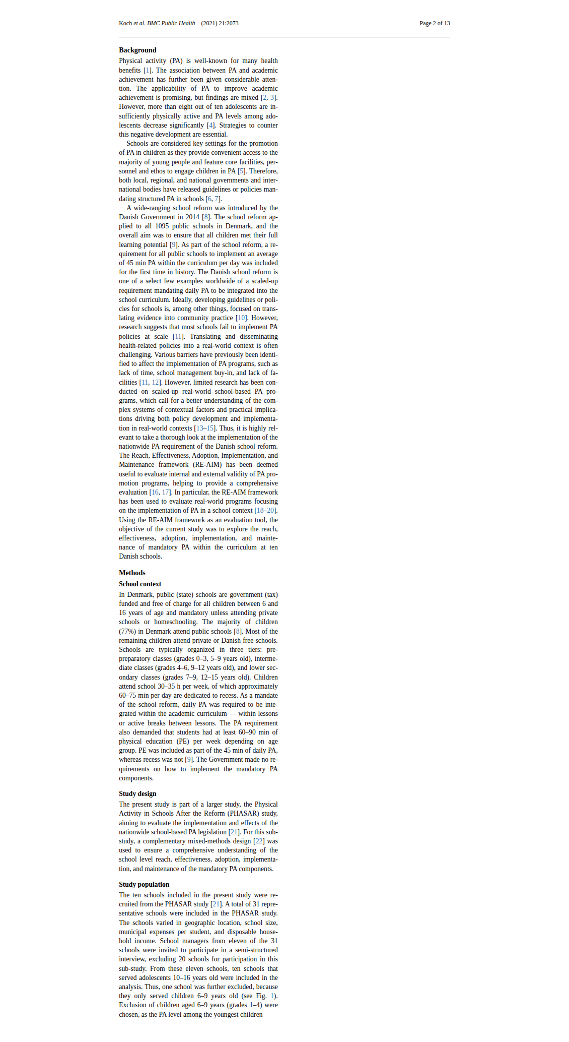Koch et al. BMC Public Health (2021) 21:2073
Page 2 of 13
Background
Physical activity (PA) is well-known for many health benefits [1]. The association between PA and academic achievement has further been given considerable attention. The applicability of PA to improve academic achievement is promising, but findings are mixed [2, 3]. However, more than eight out of ten adolescents are insufficiently physically active and PA levels among adolescents decrease significantly [4]. Strategies to counter this negative development are essential.
Schools are considered key settings for the promotion of PA in children as they provide convenient access to the majority of young people and feature core facilities, personnel and ethos to engage children in PA [5]. Therefore, both local, regional, and national governments and international bodies have released guidelines or policies mandating structured PA in schools [6, 7].
A wide-ranging school reform was introduced by the Danish Government in 2014 [8]. The school reform applied to all 1095 public schools in Denmark, and the overall aim was to ensure that all children met their full learning potential [9]. As part of the school reform, a requirement for all public schools to implement an average of 45 min PA within the curriculum per day was included for the first time in history. The Danish school reform is one of a select few examples worldwide of a scaled-up requirement mandating daily PA to be integrated into the school curriculum. Ideally, developing guidelines or policies for schools is, among other things, focused on translating evidence into community practice [10]. However, research suggests that most schools fail to implement PA policies at scale [11]. Translating and disseminating health-related policies into a real-world context is often challenging. Various barriers have previously been identified to affect the implementation of PA programs, such as lack of time, school management buy-in, and lack of facilities [11, 12]. However, limited research has been conducted on scaled-up real-world school-based PA programs, which call for a better understanding of the complex systems of contextual factors and practical implications driving both policy development and implementation in real-world contexts [13–15]. Thus, it is highly relevant to take a thorough look at the implementation of the nationwide PA requirement of the Danish school reform. The Reach, Effectiveness, Adoption, Implementation, and Maintenance framework (RE-AIM) has been deemed useful to evaluate internal and external validity of PA promotion programs, helping to provide a comprehensive evaluation [16, 17]. In particular, the RE-AIM framework has been used to evaluate real-world programs focusing on the implementation of PA in a school context [18–20]. Using the RE-AIM framework as an evaluation tool, the objective of the current study was to explore the reach, effectiveness, adoption, implementation, and maintenance of mandatory PA within the curriculum at ten Danish schools.
Methods
School context
In Denmark, public (state) schools are government (tax) funded and free of charge for all children between 6 and 16 years of age and mandatory unless attending private schools or homeschooling. The majority of children (77%) in Denmark attend public schools [8]. Most of the remaining children attend private or Danish free schools. Schools are typically organized in three tiers: pre-preparatory classes (grades 0–3, 5–9 years old), intermediate classes (grades 4–6, 9–12 years old), and lower secondary classes (grades 7–9, 12–15 years old). Children attend school 30–35 h per week, of which approximately 60–75 min per day are dedicated to recess. As a mandate of the school reform, daily PA was required to be integrated within the academic curriculum — within lessons or active breaks between lessons. The PA requirement also demanded that students had at least 60–90 min of physical education (PE) per week depending on age group. PE was included as part of the 45 min of daily PA, whereas recess was not [9]. The Government made no requirements on how to implement the mandatory PA components.
Study design
The present study is part of a larger study, the Physical Activity in Schools After the Reform (PHASAR) study, aiming to evaluate the implementation and effects of the nationwide school-based PA legislation [21]. For this sub-study, a complementary mixed-methods design [22] was used to ensure a comprehensive understanding of the school level reach, effectiveness, adoption, implementation, and maintenance of the mandatory PA components.
Study population
The ten schools included in the present study were recruited from the PHASAR study [21]. A total of 31 representative schools were included in the PHASAR study. The schools varied in geographic location, school size, municipal expenses per student, and disposable household income. School managers from eleven of the 31 schools were invited to participate in a semi-structured interview, excluding 20 schools for participation in this sub-study. From these eleven schools, ten schools that served adolescents 10–16 years old were included in the analysis. Thus, one school was further excluded, because they only served children 6–9 years old (see Fig. 1). Exclusion of children aged 6–9 years (grades 1–4) were chosen, as the PA level among the youngest children